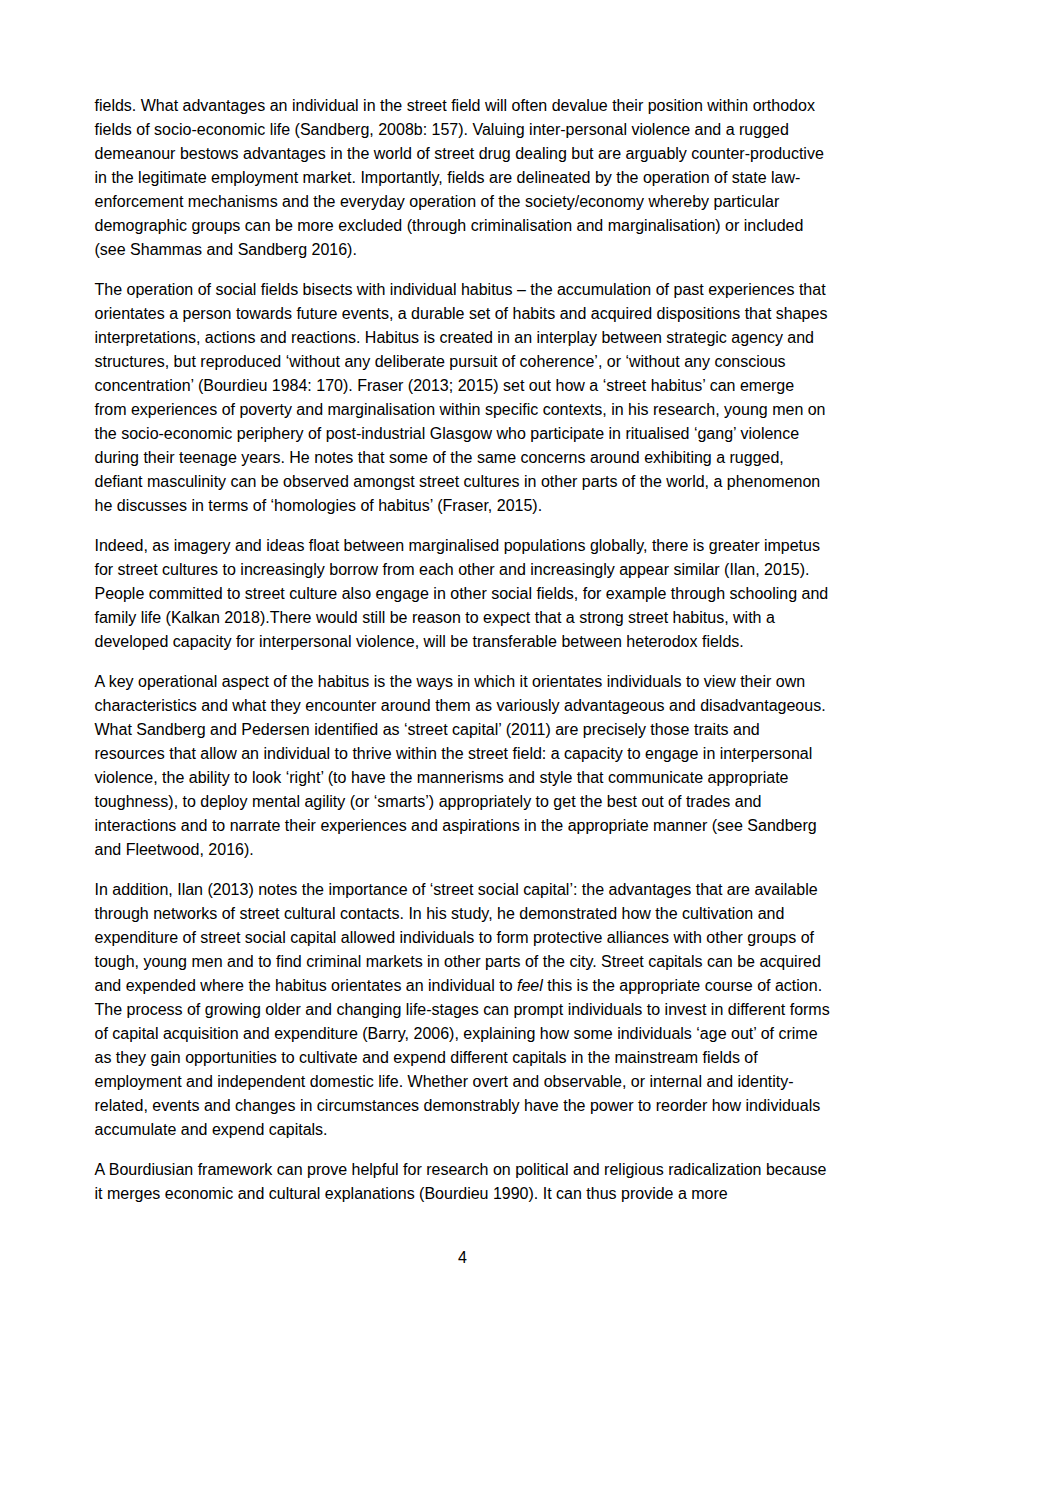fields. What advantages an individual in the street field will often devalue their position within orthodox fields of socio-economic life (Sandberg, 2008b: 157). Valuing inter-personal violence and a rugged demeanour bestows advantages in the world of street drug dealing but are arguably counter-productive in the legitimate employment market. Importantly, fields are delineated by the operation of state law-enforcement mechanisms and the everyday operation of the society/economy whereby particular demographic groups can be more excluded (through criminalisation and marginalisation) or included (see Shammas and Sandberg 2016).
The operation of social fields bisects with individual habitus – the accumulation of past experiences that orientates a person towards future events, a durable set of habits and acquired dispositions that shapes interpretations, actions and reactions. Habitus is created in an interplay between strategic agency and structures, but reproduced ‘without any deliberate pursuit of coherence’, or ‘without any conscious concentration’ (Bourdieu 1984: 170). Fraser (2013; 2015) set out how a ‘street habitus’ can emerge from experiences of poverty and marginalisation within specific contexts, in his research, young men on the socio-economic periphery of post-industrial Glasgow who participate in ritualised ‘gang’ violence during their teenage years. He notes that some of the same concerns around exhibiting a rugged, defiant masculinity can be observed amongst street cultures in other parts of the world, a phenomenon he discusses in terms of ‘homologies of habitus’ (Fraser, 2015).
Indeed, as imagery and ideas float between marginalised populations globally, there is greater impetus for street cultures to increasingly borrow from each other and increasingly appear similar (Ilan, 2015). People committed to street culture also engage in other social fields, for example through schooling and family life (Kalkan 2018).There would still be reason to expect that a strong street habitus, with a developed capacity for interpersonal violence, will be transferable between heterodox fields.
A key operational aspect of the habitus is the ways in which it orientates individuals to view their own characteristics and what they encounter around them as variously advantageous and disadvantageous. What Sandberg and Pedersen identified as ‘street capital’ (2011) are precisely those traits and resources that allow an individual to thrive within the street field: a capacity to engage in interpersonal violence, the ability to look ‘right’ (to have the mannerisms and style that communicate appropriate toughness), to deploy mental agility (or ‘smarts’) appropriately to get the best out of trades and interactions and to narrate their experiences and aspirations in the appropriate manner (see Sandberg and Fleetwood, 2016).
In addition, Ilan (2013) notes the importance of ‘street social capital’: the advantages that are available through networks of street cultural contacts. In his study, he demonstrated how the cultivation and expenditure of street social capital allowed individuals to form protective alliances with other groups of tough, young men and to find criminal markets in other parts of the city. Street capitals can be acquired and expended where the habitus orientates an individual to feel this is the appropriate course of action. The process of growing older and changing life-stages can prompt individuals to invest in different forms of capital acquisition and expenditure (Barry, 2006), explaining how some individuals ‘age out’ of crime as they gain opportunities to cultivate and expend different capitals in the mainstream fields of employment and independent domestic life. Whether overt and observable, or internal and identity-related, events and changes in circumstances demonstrably have the power to reorder how individuals accumulate and expend capitals.
A Bourdiusian framework can prove helpful for research on political and religious radicalization because it merges economic and cultural explanations (Bourdieu 1990). It can thus provide a more
4